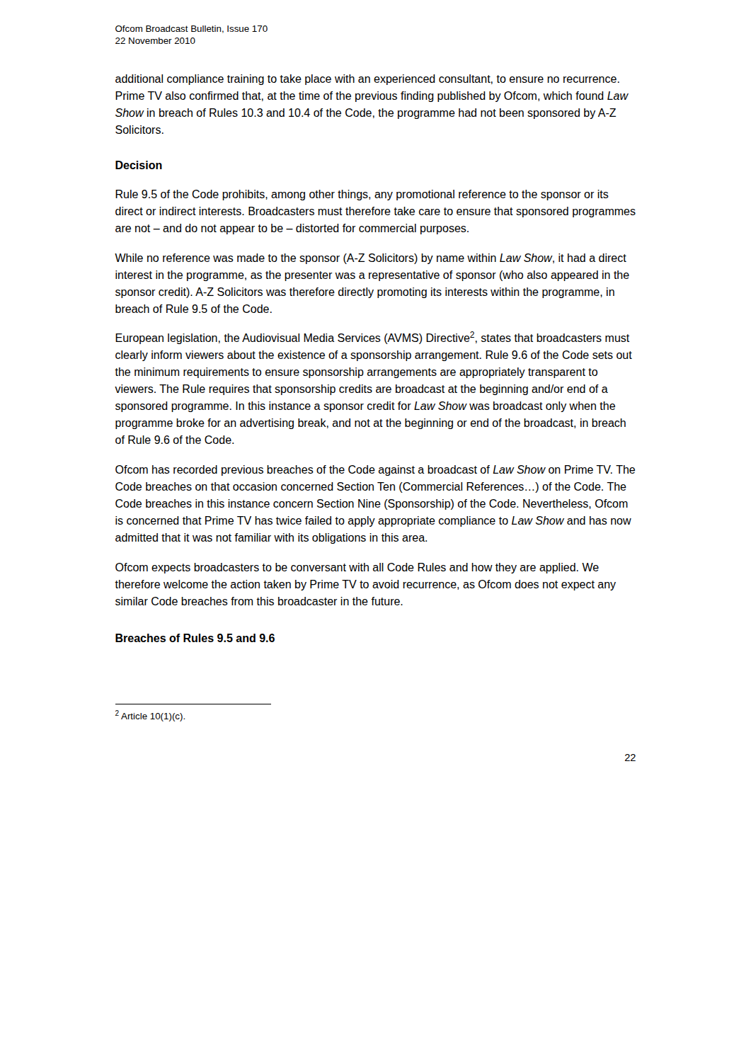Ofcom Broadcast Bulletin, Issue 170
22 November 2010
additional compliance training to take place with an experienced consultant, to ensure no recurrence. Prime TV also confirmed that, at the time of the previous finding published by Ofcom, which found Law Show in breach of Rules 10.3 and 10.4 of the Code, the programme had not been sponsored by A-Z Solicitors.
Decision
Rule 9.5 of the Code prohibits, among other things, any promotional reference to the sponsor or its direct or indirect interests. Broadcasters must therefore take care to ensure that sponsored programmes are not – and do not appear to be – distorted for commercial purposes.
While no reference was made to the sponsor (A-Z Solicitors) by name within Law Show, it had a direct interest in the programme, as the presenter was a representative of sponsor (who also appeared in the sponsor credit). A-Z Solicitors was therefore directly promoting its interests within the programme, in breach of Rule 9.5 of the Code.
European legislation, the Audiovisual Media Services (AVMS) Directive2, states that broadcasters must clearly inform viewers about the existence of a sponsorship arrangement. Rule 9.6 of the Code sets out the minimum requirements to ensure sponsorship arrangements are appropriately transparent to viewers. The Rule requires that sponsorship credits are broadcast at the beginning and/or end of a sponsored programme. In this instance a sponsor credit for Law Show was broadcast only when the programme broke for an advertising break, and not at the beginning or end of the broadcast, in breach of Rule 9.6 of the Code.
Ofcom has recorded previous breaches of the Code against a broadcast of Law Show on Prime TV. The Code breaches on that occasion concerned Section Ten (Commercial References…) of the Code. The Code breaches in this instance concern Section Nine (Sponsorship) of the Code. Nevertheless, Ofcom is concerned that Prime TV has twice failed to apply appropriate compliance to Law Show and has now admitted that it was not familiar with its obligations in this area.
Ofcom expects broadcasters to be conversant with all Code Rules and how they are applied. We therefore welcome the action taken by Prime TV to avoid recurrence, as Ofcom does not expect any similar Code breaches from this broadcaster in the future.
Breaches of Rules 9.5 and 9.6
2 Article 10(1)(c).
22